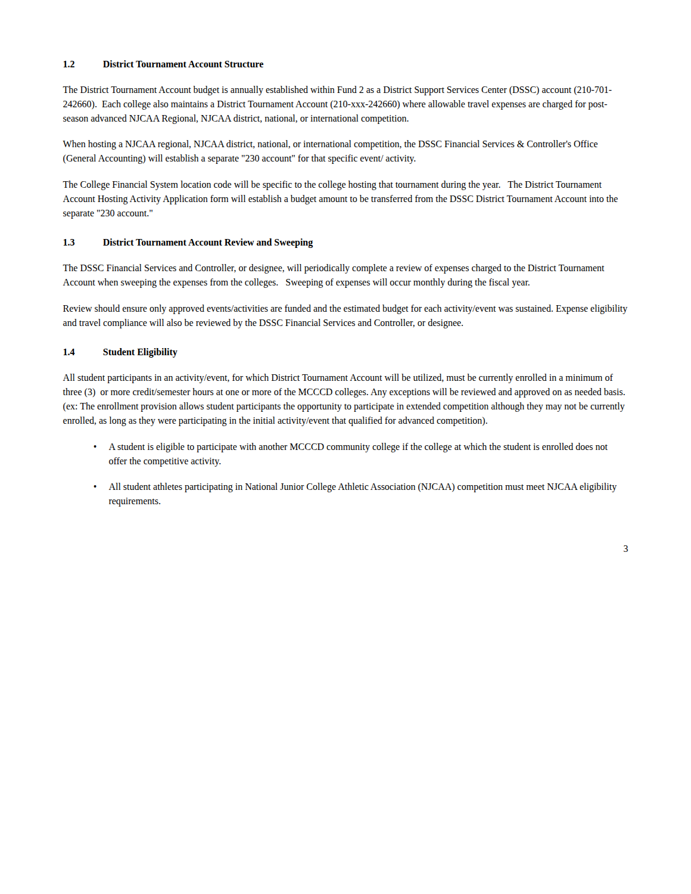1.2 District Tournament Account Structure
The District Tournament Account budget is annually established within Fund 2 as a District Support Services Center (DSSC) account (210-701-242660). Each college also maintains a District Tournament Account (210-xxx-242660) where allowable travel expenses are charged for post-season advanced NJCAA Regional, NJCAA district, national, or international competition.
When hosting a NJCAA regional, NJCAA district, national, or international competition, the DSSC Financial Services & Controller's Office (General Accounting) will establish a separate "230 account" for that specific event/ activity.
The College Financial System location code will be specific to the college hosting that tournament during the year. The District Tournament Account Hosting Activity Application form will establish a budget amount to be transferred from the DSSC District Tournament Account into the separate "230 account."
1.3 District Tournament Account Review and Sweeping
The DSSC Financial Services and Controller, or designee, will periodically complete a review of expenses charged to the District Tournament Account when sweeping the expenses from the colleges. Sweeping of expenses will occur monthly during the fiscal year.
Review should ensure only approved events/activities are funded and the estimated budget for each activity/event was sustained. Expense eligibility and travel compliance will also be reviewed by the DSSC Financial Services and Controller, or designee.
1.4 Student Eligibility
All student participants in an activity/event, for which District Tournament Account will be utilized, must be currently enrolled in a minimum of three (3) or more credit/semester hours at one or more of the MCCCD colleges. Any exceptions will be reviewed and approved on as needed basis. (ex: The enrollment provision allows student participants the opportunity to participate in extended competition although they may not be currently enrolled, as long as they were participating in the initial activity/event that qualified for advanced competition).
A student is eligible to participate with another MCCCD community college if the college at which the student is enrolled does not offer the competitive activity.
All student athletes participating in National Junior College Athletic Association (NJCAA) competition must meet NJCAA eligibility requirements.
3